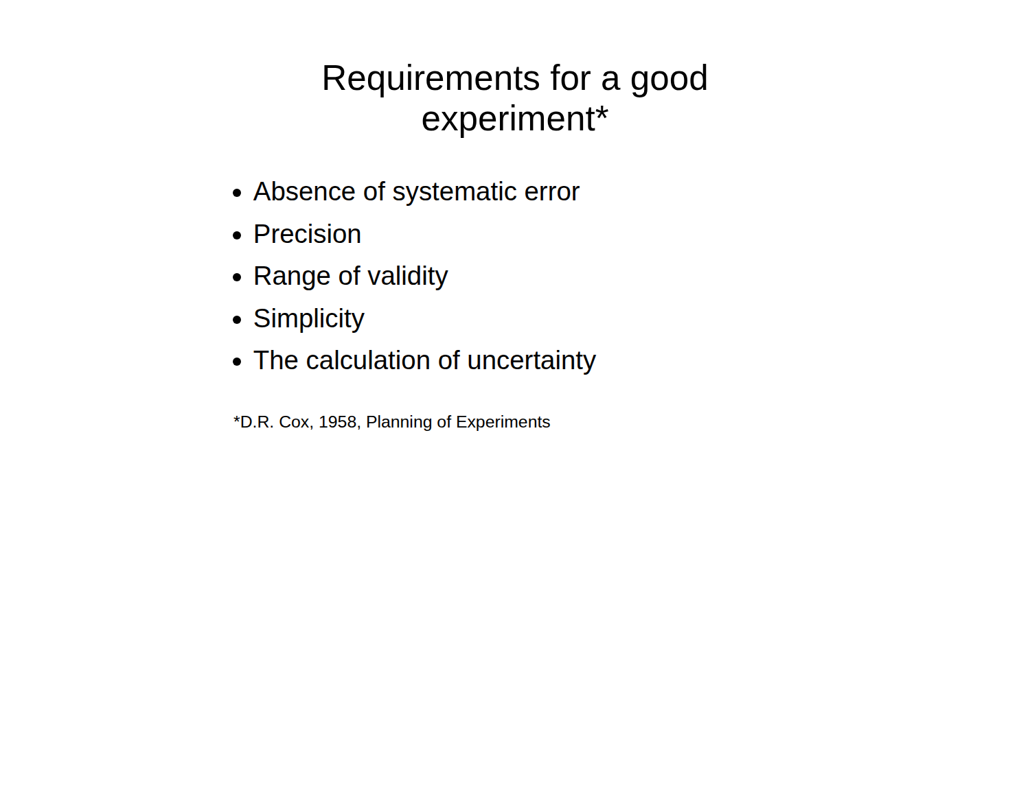Requirements for a good experiment*
Absence of systematic error
Precision
Range of validity
Simplicity
The calculation of uncertainty
*D.R. Cox, 1958, Planning of Experiments